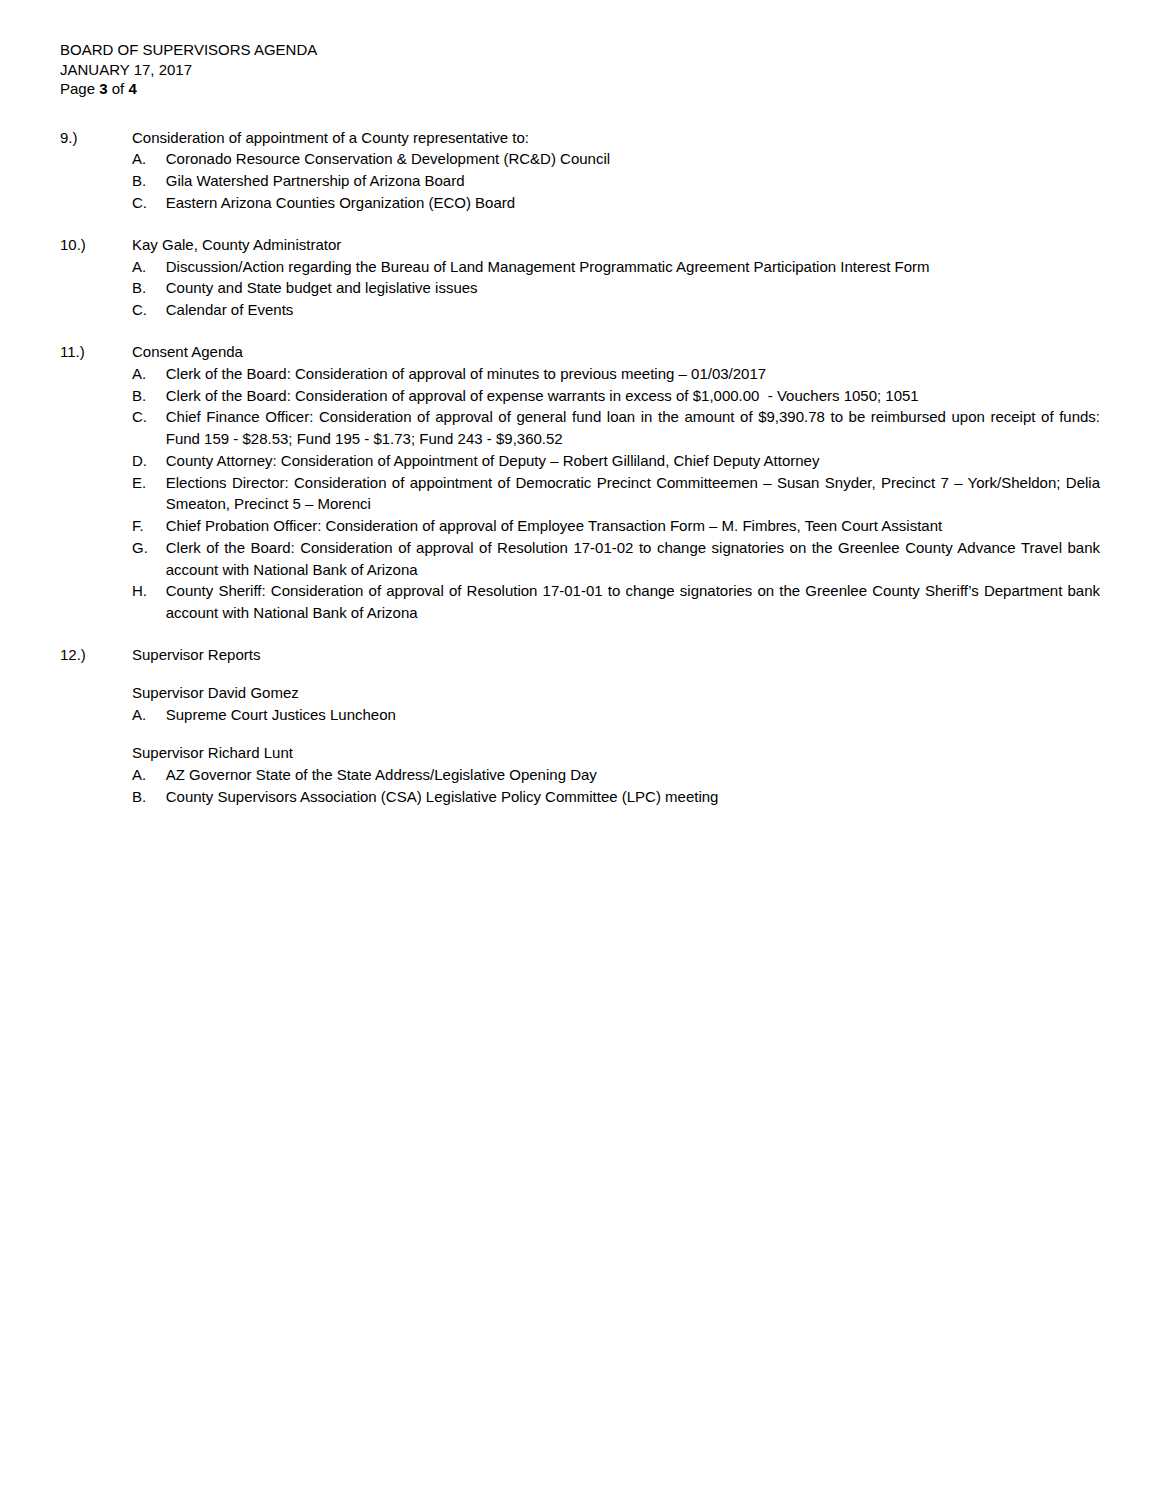BOARD OF SUPERVISORS AGENDA
JANUARY 17, 2017
Page 3 of 4
9.)
Consideration of appointment of a County representative to:
A. Coronado Resource Conservation & Development (RC&D) Council
B. Gila Watershed Partnership of Arizona Board
C. Eastern Arizona Counties Organization (ECO) Board
10.)
Kay Gale, County Administrator
A. Discussion/Action regarding the Bureau of Land Management Programmatic Agreement Participation Interest Form
B. County and State budget and legislative issues
C. Calendar of Events
11.)
Consent Agenda
A. Clerk of the Board: Consideration of approval of minutes to previous meeting – 01/03/2017
B. Clerk of the Board: Consideration of approval of expense warrants in excess of $1,000.00 - Vouchers 1050; 1051
C. Chief Finance Officer: Consideration of approval of general fund loan in the amount of $9,390.78 to be reimbursed upon receipt of funds: Fund 159 - $28.53; Fund 195 - $1.73; Fund 243 - $9,360.52
D. County Attorney: Consideration of Appointment of Deputy – Robert Gilliland, Chief Deputy Attorney
E. Elections Director: Consideration of appointment of Democratic Precinct Committeemen – Susan Snyder, Precinct 7 – York/Sheldon; Delia Smeaton, Precinct 5 – Morenci
F. Chief Probation Officer: Consideration of approval of Employee Transaction Form – M. Fimbres, Teen Court Assistant
G. Clerk of the Board: Consideration of approval of Resolution 17-01-02 to change signatories on the Greenlee County Advance Travel bank account with National Bank of Arizona
H. County Sheriff: Consideration of approval of Resolution 17-01-01 to change signatories on the Greenlee County Sheriff’s Department bank account with National Bank of Arizona
12.)
Supervisor Reports
Supervisor David Gomez
A. Supreme Court Justices Luncheon
Supervisor Richard Lunt
A. AZ Governor State of the State Address/Legislative Opening Day
B. County Supervisors Association (CSA) Legislative Policy Committee (LPC) meeting